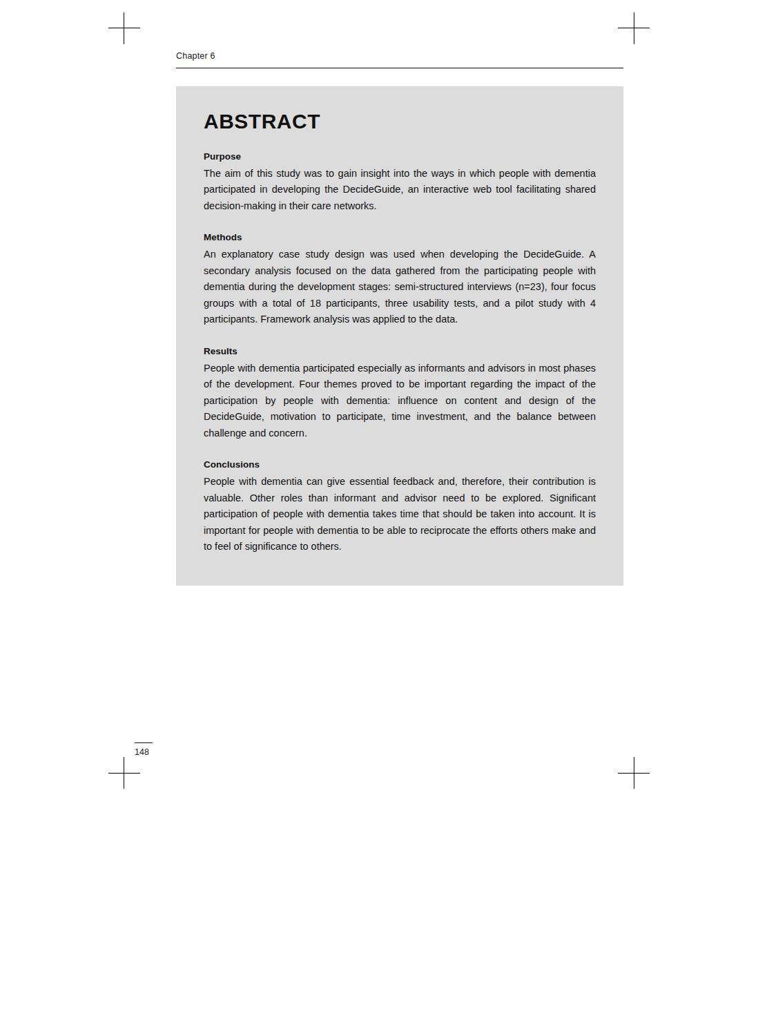Chapter 6
ABSTRACT
Purpose
The aim of this study was to gain insight into the ways in which people with dementia participated in developing the DecideGuide, an interactive web tool facilitating shared decision-making in their care networks.
Methods
An explanatory case study design was used when developing the DecideGuide. A secondary analysis focused on the data gathered from the participating people with dementia during the development stages: semi-structured interviews (n=23), four focus groups with a total of 18 participants, three usability tests, and a pilot study with 4 participants. Framework analysis was applied to the data.
Results
People with dementia participated especially as informants and advisors in most phases of the development. Four themes proved to be important regarding the impact of the participation by people with dementia: influence on content and design of the DecideGuide, motivation to participate, time investment, and the balance between challenge and concern.
Conclusions
People with dementia can give essential feedback and, therefore, their contribution is valuable. Other roles than informant and advisor need to be explored. Significant participation of people with dementia takes time that should be taken into account. It is important for people with dementia to be able to reciprocate the efforts others make and to feel of significance to others.
148